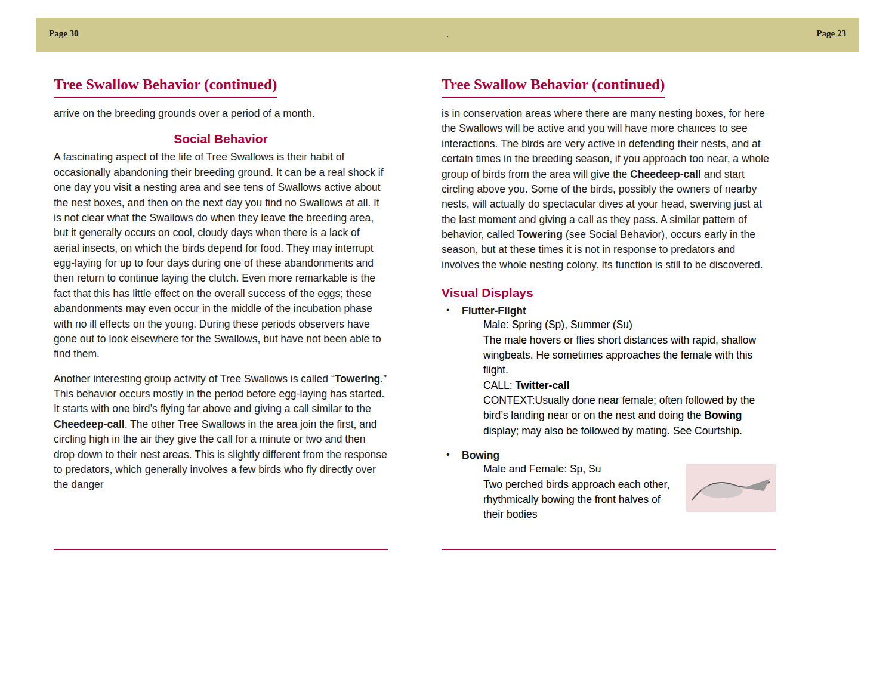Page 30 . Page 23
Tree Swallow Behavior (continued)
arrive on the breeding grounds over a period of a month.
Social Behavior
A fascinating aspect of the life of Tree Swallows is their habit of occasionally abandoning their breeding ground. It can be a real shock if one day you visit a nesting area and see tens of Swallows active about the nest boxes, and then on the next day you find no Swallows at all. It is not clear what the Swallows do when they leave the breeding area, but it generally occurs on cool, cloudy days when there is a lack of aerial insects, on which the birds depend for food. They may interrupt egg-laying for up to four days during one of these abandonments and then return to continue laying the clutch. Even more remarkable is the fact that this has little effect on the overall success of the eggs; these abandonments may even occur in the middle of the incubation phase with no ill effects on the young. During these periods observers have gone out to look elsewhere for the Swallows, but have not been able to find them.
Another interesting group activity of Tree Swallows is called “Towering.” This behavior occurs mostly in the period before egg-laying has started. It starts with one bird’s flying far above and giving a call similar to the Cheedeep-call. The other Tree Swallows in the area join the first, and circling high in the air they give the call for a minute or two and then drop down to their nest areas. This is slightly different from the response to predators, which generally involves a few birds who fly directly over the danger
Tree Swallow Behavior (continued)
is in conservation areas where there are many nesting boxes, for here the Swallows will be active and you will have more chances to see interactions. The birds are very active in defending their nests, and at certain times in the breeding season, if you approach too near, a whole group of birds from the area will give the Cheedeep-call and start circling above you. Some of the birds, possibly the owners of nearby nests, will actually do spectacular dives at your head, swerving just at the last moment and giving a call as they pass. A similar pattern of behavior, called Towering (see Social Behavior), occurs early in the season, but at these times it is not in response to predators and involves the whole nesting colony. Its function is still to be discovered.
Visual Displays
Flutter-Flight
Male: Spring (Sp), Summer (Su)
The male hovers or flies short distances with rapid, shallow wingbeats. He sometimes approaches the female with this flight.
CALL: Twitter-call
CONTEXT:Usually done near female; often followed by the bird’s landing near or on the nest and doing the Bowing display; may also be followed by mating. See Courtship.
Bowing
Male and Female: Sp, Su
Two perched birds approach each other, rhythmically bowing the front halves of their bodies